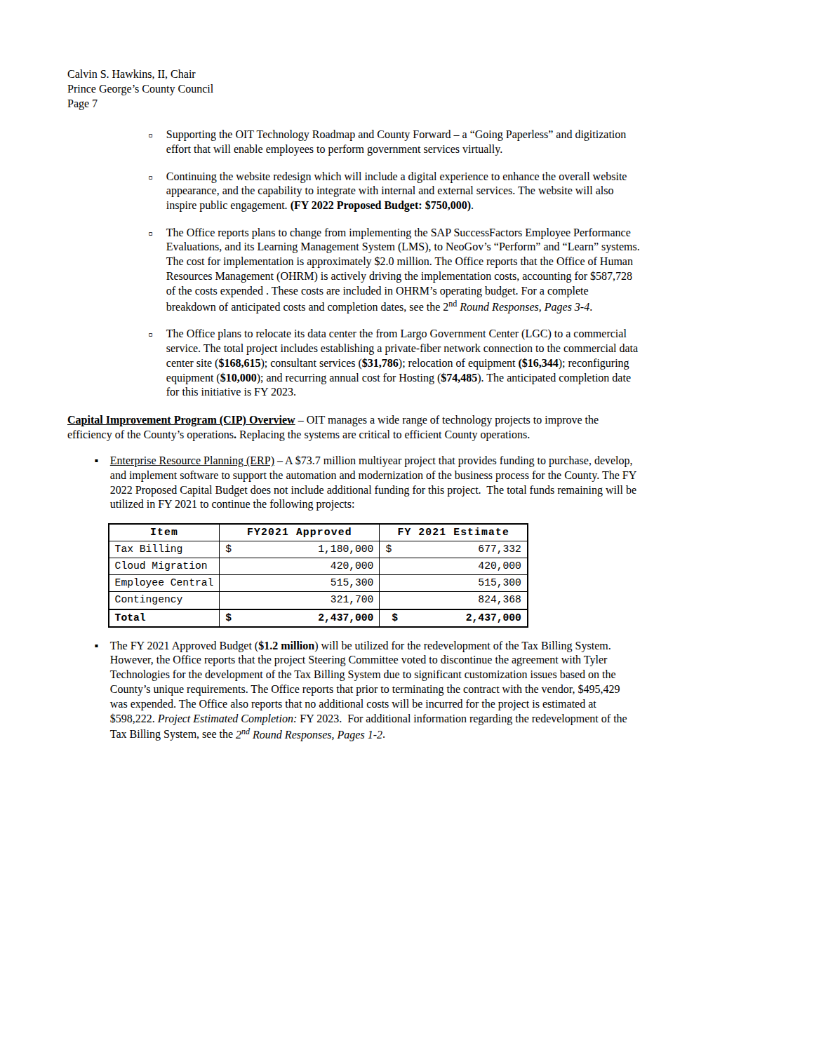Calvin S. Hawkins, II, Chair
Prince George’s County Council
Page 7
Supporting the OIT Technology Roadmap and County Forward – a “Going Paperless” and digitization effort that will enable employees to perform government services virtually.
Continuing the website redesign which will include a digital experience to enhance the overall website appearance, and the capability to integrate with internal and external services. The website will also inspire public engagement. (FY 2022 Proposed Budget: $750,000).
The Office reports plans to change from implementing the SAP SuccessFactors Employee Performance Evaluations, and its Learning Management System (LMS), to NeoGov’s “Perform” and “Learn” systems. The cost for implementation is approximately $2.0 million. The Office reports that the Office of Human Resources Management (OHRM) is actively driving the implementation costs, accounting for $587,728 of the costs expended . These costs are included in OHRM’s operating budget. For a complete breakdown of anticipated costs and completion dates, see the 2nd Round Responses, Pages 3-4.
The Office plans to relocate its data center the from Largo Government Center (LGC) to a commercial service. The total project includes establishing a private-fiber network connection to the commercial data center site ($168,615); consultant services ($31,786); relocation of equipment ($16,344); reconfiguring equipment ($10,000); and recurring annual cost for Hosting ($74,485). The anticipated completion date for this initiative is FY 2023.
Capital Improvement Program (CIP) Overview – OIT manages a wide range of technology projects to improve the efficiency of the County’s operations. Replacing the systems are critical to efficient County operations.
Enterprise Resource Planning (ERP) – A $73.7 million multiyear project that provides funding to purchase, develop, and implement software to support the automation and modernization of the business process for the County. The FY 2022 Proposed Capital Budget does not include additional funding for this project. The total funds remaining will be utilized in FY 2021 to continue the following projects:
| Item | FY2021 Approved | FY 2021 Estimate |
| --- | --- | --- |
| Tax Billing | $ 1,180,000 | $ 677,332 |
| Cloud Migration | 420,000 | 420,000 |
| Employee Central | 515,300 | 515,300 |
| Contingency | 321,700 | 824,368 |
| Total | $ 2,437,000 | $ 2,437,000 |
The FY 2021 Approved Budget ($1.2 million) will be utilized for the redevelopment of the Tax Billing System. However, the Office reports that the project Steering Committee voted to discontinue the agreement with Tyler Technologies for the development of the Tax Billing System due to significant customization issues based on the County’s unique requirements. The Office reports that prior to terminating the contract with the vendor, $495,429 was expended. The Office also reports that no additional costs will be incurred for the project is estimated at $598,222. Project Estimated Completion: FY 2023. For additional information regarding the redevelopment of the Tax Billing System, see the 2nd Round Responses, Pages 1-2.